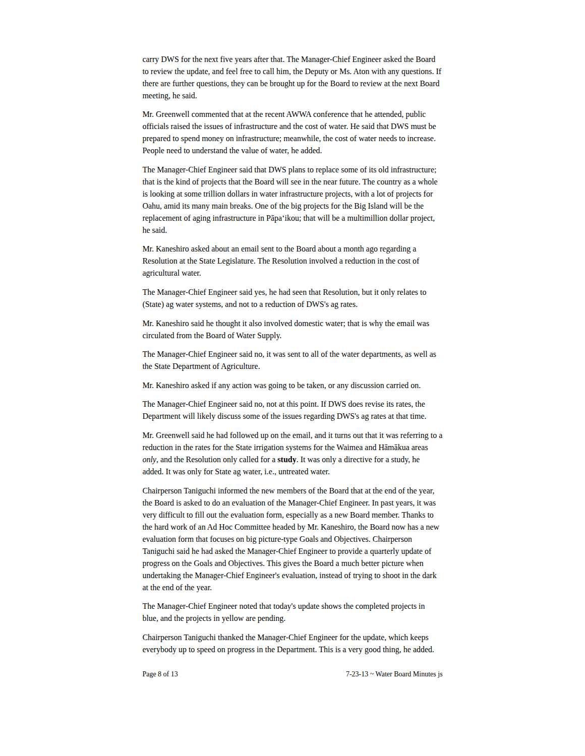carry DWS for the next five years after that. The Manager-Chief Engineer asked the Board to review the update, and feel free to call him, the Deputy or Ms. Aton with any questions. If there are further questions, they can be brought up for the Board to review at the next Board meeting, he said.
Mr. Greenwell commented that at the recent AWWA conference that he attended, public officials raised the issues of infrastructure and the cost of water. He said that DWS must be prepared to spend money on infrastructure; meanwhile, the cost of water needs to increase. People need to understand the value of water, he added.
The Manager-Chief Engineer said that DWS plans to replace some of its old infrastructure; that is the kind of projects that the Board will see in the near future. The country as a whole is looking at some trillion dollars in water infrastructure projects, with a lot of projects for Oahu, amid its many main breaks. One of the big projects for the Big Island will be the replacement of aging infrastructure in Pāpaʻikou; that will be a multimillion dollar project, he said.
Mr. Kaneshiro asked about an email sent to the Board about a month ago regarding a Resolution at the State Legislature. The Resolution involved a reduction in the cost of agricultural water.
The Manager-Chief Engineer said yes, he had seen that Resolution, but it only relates to (State) ag water systems, and not to a reduction of DWS's ag rates.
Mr. Kaneshiro said he thought it also involved domestic water; that is why the email was circulated from the Board of Water Supply.
The Manager-Chief Engineer said no, it was sent to all of the water departments, as well as the State Department of Agriculture.
Mr. Kaneshiro asked if any action was going to be taken, or any discussion carried on.
The Manager-Chief Engineer said no, not at this point. If DWS does revise its rates, the Department will likely discuss some of the issues regarding DWS's ag rates at that time.
Mr. Greenwell said he had followed up on the email, and it turns out that it was referring to a reduction in the rates for the State irrigation systems for the Waimea and Hāmākua areas only, and the Resolution only called for a study. It was only a directive for a study, he added. It was only for State ag water, i.e., untreated water.
Chairperson Taniguchi informed the new members of the Board that at the end of the year, the Board is asked to do an evaluation of the Manager-Chief Engineer. In past years, it was very difficult to fill out the evaluation form, especially as a new Board member. Thanks to the hard work of an Ad Hoc Committee headed by Mr. Kaneshiro, the Board now has a new evaluation form that focuses on big picture-type Goals and Objectives. Chairperson Taniguchi said he had asked the Manager-Chief Engineer to provide a quarterly update of progress on the Goals and Objectives. This gives the Board a much better picture when undertaking the Manager-Chief Engineer's evaluation, instead of trying to shoot in the dark at the end of the year.
The Manager-Chief Engineer noted that today's update shows the completed projects in blue, and the projects in yellow are pending.
Chairperson Taniguchi thanked the Manager-Chief Engineer for the update, which keeps everybody up to speed on progress in the Department. This is a very good thing, he added.
Page 8 of 13 7-23-13 ~ Water Board Minutes js